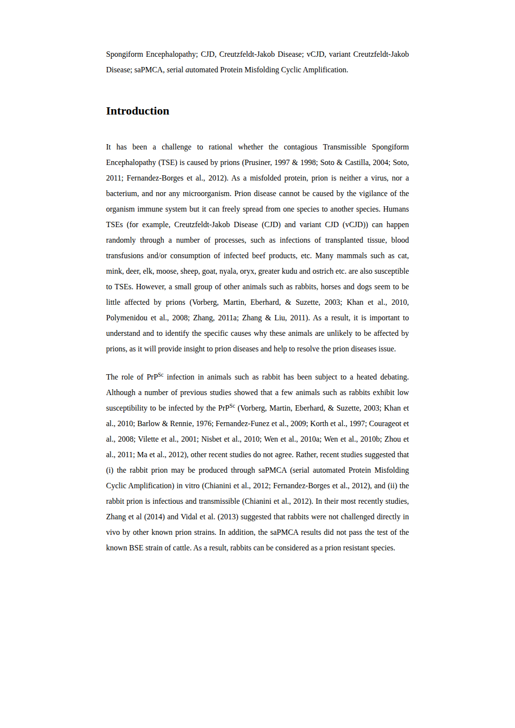Spongiform Encephalopathy; CJD, Creutzfeldt-Jakob Disease; vCJD, variant Creutzfeldt-Jakob Disease; saPMCA, serial automated Protein Misfolding Cyclic Amplification.
Introduction
It has been a challenge to rational whether the contagious Transmissible Spongiform Encephalopathy (TSE) is caused by prions (Prusiner, 1997 & 1998; Soto & Castilla, 2004; Soto, 2011; Fernandez-Borges et al., 2012). As a misfolded protein, prion is neither a virus, nor a bacterium, and nor any microorganism. Prion disease cannot be caused by the vigilance of the organism immune system but it can freely spread from one species to another species. Humans TSEs (for example, Creutzfeldt-Jakob Disease (CJD) and variant CJD (vCJD)) can happen randomly through a number of processes, such as infections of transplanted tissue, blood transfusions and/or consumption of infected beef products, etc. Many mammals such as cat, mink, deer, elk, moose, sheep, goat, nyala, oryx, greater kudu and ostrich etc. are also susceptible to TSEs. However, a small group of other animals such as rabbits, horses and dogs seem to be little affected by prions (Vorberg, Martin, Eberhard, & Suzette, 2003; Khan et al., 2010, Polymenidou et al., 2008; Zhang, 2011a; Zhang & Liu, 2011). As a result, it is important to understand and to identify the specific causes why these animals are unlikely to be affected by prions, as it will provide insight to prion diseases and help to resolve the prion diseases issue.
The role of PrPSc infection in animals such as rabbit has been subject to a heated debating. Although a number of previous studies showed that a few animals such as rabbits exhibit low susceptibility to be infected by the PrPSc (Vorberg, Martin, Eberhard, & Suzette, 2003; Khan et al., 2010; Barlow & Rennie, 1976; Fernandez-Funez et al., 2009; Korth et al., 1997; Courageot et al., 2008; Vilette et al., 2001; Nisbet et al., 2010; Wen et al., 2010a; Wen et al., 2010b; Zhou et al., 2011; Ma et al., 2012), other recent studies do not agree. Rather, recent studies suggested that (i) the rabbit prion may be produced through saPMCA (serial automated Protein Misfolding Cyclic Amplification) in vitro (Chianini et al., 2012; Fernandez-Borges et al., 2012), and (ii) the rabbit prion is infectious and transmissible (Chianini et al., 2012). In their most recently studies, Zhang et al (2014) and Vidal et al. (2013) suggested that rabbits were not challenged directly in vivo by other known prion strains. In addition, the saPMCA results did not pass the test of the known BSE strain of cattle. As a result, rabbits can be considered as a prion resistant species.